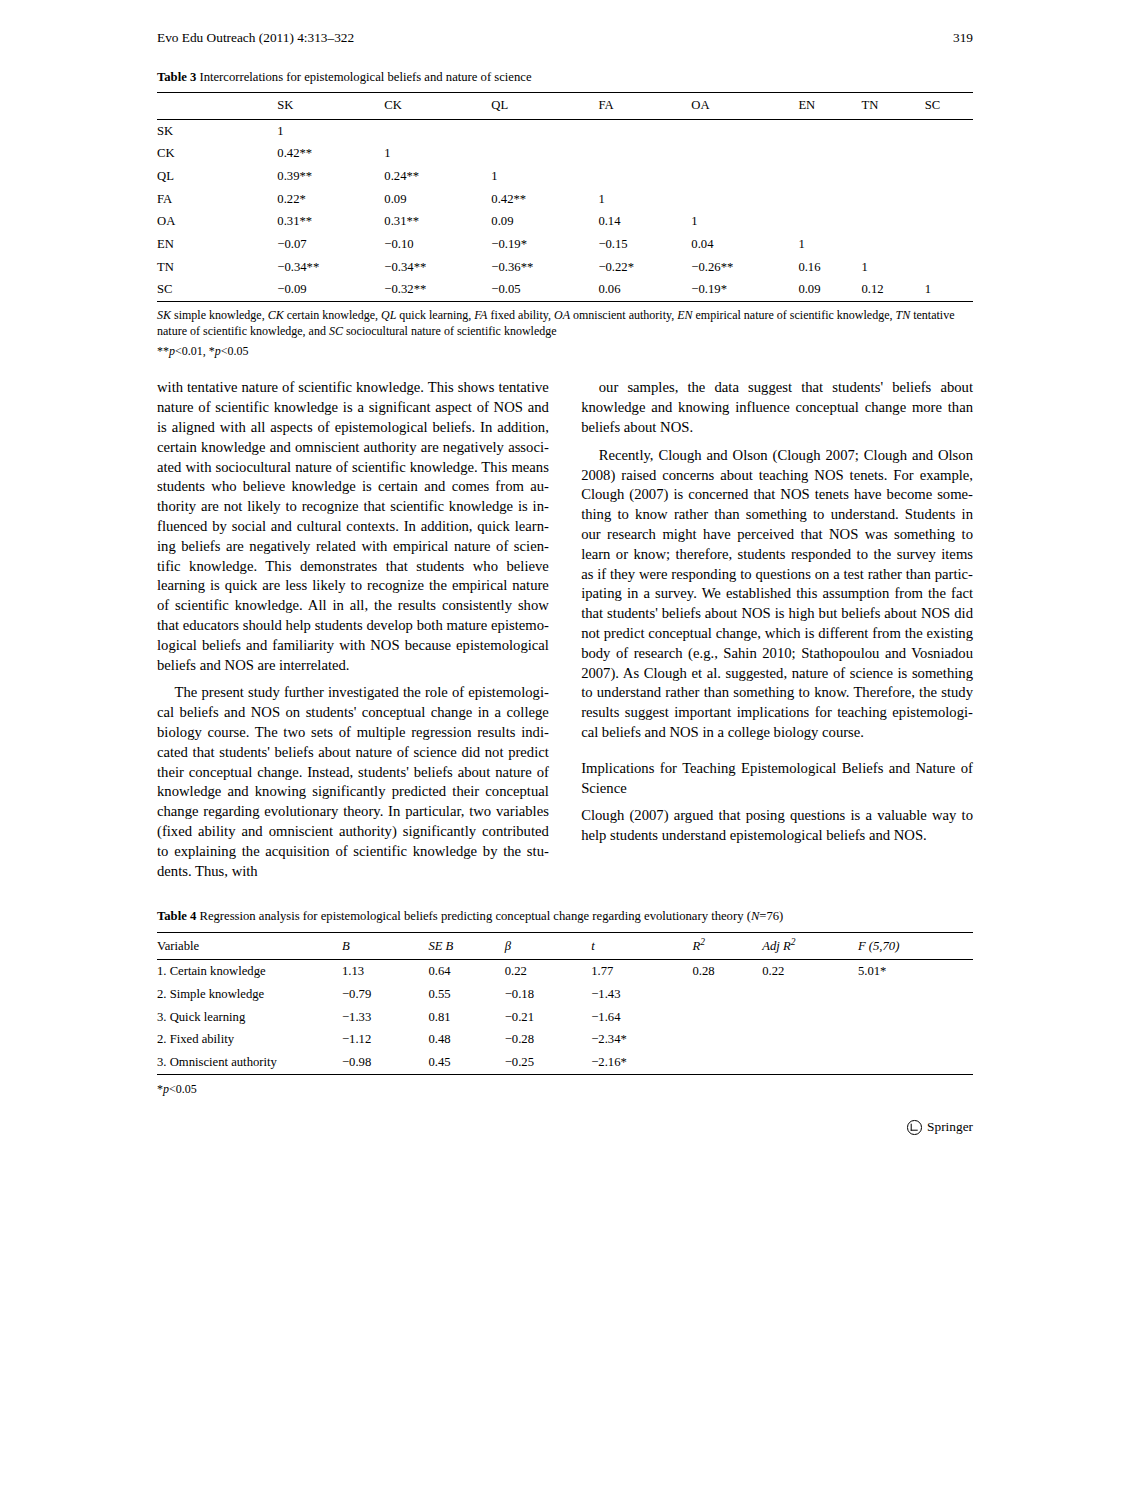Evo Edu Outreach (2011) 4:313–322 319
Table 3 Intercorrelations for epistemological beliefs and nature of science
| | SK | CK | QL | FA | OA | EN | TN | SC |
| --- | --- | --- | --- | --- | --- | --- | --- | --- |
| SK | 1 | | | | | | | |
| CK | 0.42** | 1 | | | | | | |
| QL | 0.39** | 0.24** | 1 | | | | | |
| FA | 0.22* | 0.09 | 0.42** | 1 | | | | |
| OA | 0.31** | 0.31** | 0.09 | 0.14 | 1 | | | |
| EN | −0.07 | −0.10 | −0.19* | −0.15 | 0.04 | 1 | | |
| TN | −0.34** | −0.34** | −0.36** | −0.22* | −0.26** | 0.16 | 1 | |
| SC | −0.09 | −0.32** | −0.05 | 0.06 | −0.19* | 0.09 | 0.12 | 1 |
SK simple knowledge, CK certain knowledge, QL quick learning, FA fixed ability, OA omniscient authority, EN empirical nature of scientific knowledge, TN tentative nature of scientific knowledge, and SC sociocultural nature of scientific knowledge **p<0.01, *p<0.05
with tentative nature of scientific knowledge. This shows tentative nature of scientific knowledge is a significant aspect of NOS and is aligned with all aspects of epistemological beliefs. In addition, certain knowledge and omniscient authority are negatively associated with sociocultural nature of scientific knowledge. This means students who believe knowledge is certain and comes from authority are not likely to recognize that scientific knowledge is influenced by social and cultural contexts. In addition, quick learning beliefs are negatively related with empirical nature of scientific knowledge. This demonstrates that students who believe learning is quick are less likely to recognize the empirical nature of scientific knowledge. All in all, the results consistently show that educators should help students develop both mature epistemological beliefs and familiarity with NOS because epistemological beliefs and NOS are interrelated.
The present study further investigated the role of epistemological beliefs and NOS on students' conceptual change in a college biology course. The two sets of multiple regression results indicated that students' beliefs about nature of science did not predict their conceptual change. Instead, students' beliefs about nature of knowledge and knowing significantly predicted their conceptual change regarding evolutionary theory. In particular, two variables (fixed ability and omniscient authority) significantly contributed to explaining the acquisition of scientific knowledge by the students. Thus, with
our samples, the data suggest that students' beliefs about knowledge and knowing influence conceptual change more than beliefs about NOS.
Recently, Clough and Olson (Clough 2007; Clough and Olson 2008) raised concerns about teaching NOS tenets. For example, Clough (2007) is concerned that NOS tenets have become something to know rather than something to understand. Students in our research might have perceived that NOS was something to learn or know; therefore, students responded to the survey items as if they were responding to questions on a test rather than participating in a survey. We established this assumption from the fact that students' beliefs about NOS is high but beliefs about NOS did not predict conceptual change, which is different from the existing body of research (e.g., Sahin 2010; Stathopoulou and Vosniadou 2007). As Clough et al. suggested, nature of science is something to understand rather than something to know. Therefore, the study results suggest important implications for teaching epistemological beliefs and NOS in a college biology course.
Implications for Teaching Epistemological Beliefs and Nature of Science
Clough (2007) argued that posing questions is a valuable way to help students understand epistemological beliefs and NOS.
Table 4 Regression analysis for epistemological beliefs predicting conceptual change regarding evolutionary theory ( N =76)
| Variable | B | SE B | β | t | R 2 | Adj R 2 | F (5,70) |
| --- | --- | --- | --- | --- | --- | --- | --- |
| 1. Certain knowledge | 1.13 | 0.64 | 0.22 | 1.77 | 0.28 | 0.22 | 5.01* |
| 2. Simple knowledge | −0.79 | 0.55 | −0.18 | −1.43 | | | |
| 3. Quick learning | −1.33 | 0.81 | −0.21 | −1.64 | | | |
| 2. Fixed ability | −1.12 | 0.48 | −0.28 | −2.34* | | | |
| 3. Omniscient authority | −0.98 | 0.45 | −0.25 | −2.16* | | | |
*p<0.05
Springer